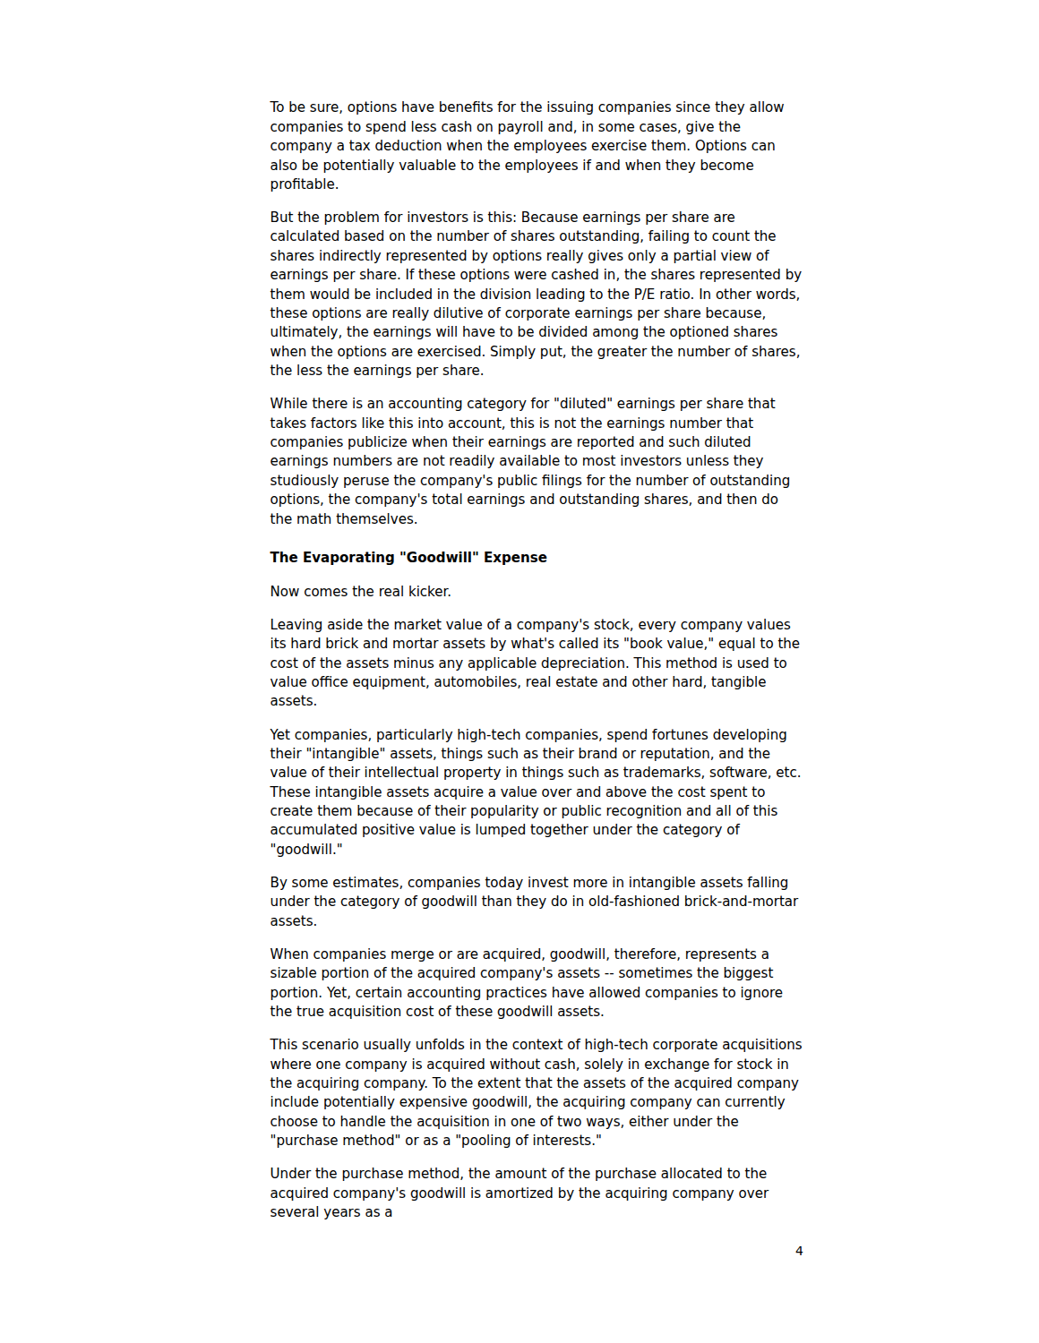To be sure, options have benefits for the issuing companies since they allow companies to spend less cash on payroll and, in some cases, give the company a tax deduction when the employees exercise them. Options can also be potentially valuable to the employees if and when they become profitable.
But the problem for investors is this: Because earnings per share are calculated based on the number of shares outstanding, failing to count the shares indirectly represented by options really gives only a partial view of earnings per share. If these options were cashed in, the shares represented by them would be included in the division leading to the P/E ratio. In other words, these options are really dilutive of corporate earnings per share because, ultimately, the earnings will have to be divided among the optioned shares when the options are exercised. Simply put, the greater the number of shares, the less the earnings per share.
While there is an accounting category for "diluted" earnings per share that takes factors like this into account, this is not the earnings number that companies publicize when their earnings are reported and such diluted earnings numbers are not readily available to most investors unless they studiously peruse the company's public filings for the number of outstanding options, the company's total earnings and outstanding shares, and then do the math themselves.
The Evaporating "Goodwill" Expense
Now comes the real kicker.
Leaving aside the market value of a company's stock, every company values its hard brick and mortar assets by what's called its "book value," equal to the cost of the assets minus any applicable depreciation. This method is used to value office equipment, automobiles, real estate and other hard, tangible assets.
Yet companies, particularly high-tech companies, spend fortunes developing their "intangible" assets, things such as their brand or reputation, and the value of their intellectual property in things such as trademarks, software, etc. These intangible assets acquire a value over and above the cost spent to create them because of their popularity or public recognition and all of this accumulated positive value is lumped together under the category of "goodwill."
By some estimates, companies today invest more in intangible assets falling under the category of goodwill than they do in old-fashioned brick-and-mortar assets.
When companies merge or are acquired, goodwill, therefore, represents a sizable portion of the acquired company's assets -- sometimes the biggest portion. Yet, certain accounting practices have allowed companies to ignore the true acquisition cost of these goodwill assets.
This scenario usually unfolds in the context of high-tech corporate acquisitions where one company is acquired without cash, solely in exchange for stock in the acquiring company. To the extent that the assets of the acquired company include potentially expensive goodwill, the acquiring company can currently choose to handle the acquisition in one of two ways, either under the "purchase method" or as a "pooling of interests."
Under the purchase method, the amount of the purchase allocated to the acquired company's goodwill is amortized by the acquiring company over several years as a
4